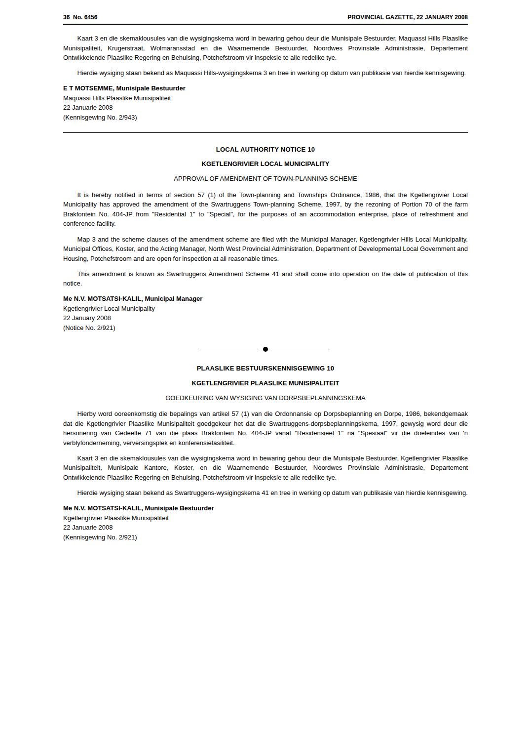36 No. 6456 PROVINCIAL GAZETTE, 22 JANUARY 2008
Kaart 3 en die skemaklousules van die wysigingskema word in bewaring gehou deur die Munisipale Bestuurder, Maquassi Hills Plaaslike Munisipaliteit, Krugerstraat, Wolmaransstad en die Waarnemende Bestuurder, Noordwes Provinsiale Administrasie, Departement Ontwikkelende Plaaslike Regering en Behuising, Potchefstroom vir inspeksie te alle redelike tye.
Hierdie wysiging staan bekend as Maquassi Hills-wysigingskema 3 en tree in werking op datum van publikasie van hierdie kennisgewing.
E T MOTSEMME, Munisipale Bestuurder
Maquassi Hills Plaaslike Munisipaliteit
22 Januarie 2008
(Kennisgewing No. 2/943)
LOCAL AUTHORITY NOTICE 10
KGETLENGRIVIER LOCAL MUNICIPALITY
APPROVAL OF AMENDMENT OF TOWN-PLANNING SCHEME
It is hereby notified in terms of section 57 (1) of the Town-planning and Townships Ordinance, 1986, that the Kgetlengrivier Local Municipality has approved the amendment of the Swartruggens Town-planning Scheme, 1997, by the rezoning of Portion 70 of the farm Brakfontein No. 404-JP from "Residential 1" to "Special", for the purposes of an accommodation enterprise, place of refreshment and conference facility.
Map 3 and the scheme clauses of the amendment scheme are filed with the Municipal Manager, Kgetlengrivier Hills Local Municipality, Municipal Offices, Koster, and the Acting Manager, North West Provincial Administration, Department of Developmental Local Government and Housing, Potchefstroom and are open for inspection at all reasonable times.
This amendment is known as Swartruggens Amendment Scheme 41 and shall come into operation on the date of publication of this notice.
Me N.V. MOTSATSI-KALIL, Municipal Manager
Kgetlengrivier Local Municipality
22 January 2008
(Notice No. 2/921)
PLAASLIKE BESTUURSKENNISGEWING 10
KGETLENGRIVIER PLAASLIKE MUNISIPALITEIT
GOEDKEURING VAN WYSIGING VAN DORPSBEPLANNINGSKEMA
Hierby word ooreenkomstig die bepalings van artikel 57 (1) van die Ordonnansie op Dorpsbeplanning en Dorpe, 1986, bekendgemaak dat die Kgetlengrivier Plaaslike Munisipaliteit goedgekeur het dat die Swartruggens-dorpsbeplanningskema, 1997, gewysig word deur die hersonering van Gedeelte 71 van die plaas Brakfontein No. 404-JP vanaf "Residensieel 1" na "Spesiaal" vir die doeleindes van 'n verblyfonderneming, verversingsplek en konferensiefasiliteit.
Kaart 3 en die skemaklousules van die wysigingskema word in bewaring gehou deur die Munisipale Bestuurder, Kgetlengrivier Plaaslike Munisipaliteit, Munisipale Kantore, Koster, en die Waarnemende Bestuurder, Noordwes Provinsiale Administrasie, Departement Ontwikkelende Plaaslike Regering en Behuising, Potchefstroom vir inspeksie te alle redelike tye.
Hierdie wysiging staan bekend as Swartruggens-wysigingskema 41 en tree in werking op datum van publikasie van hierdie kennisgewing.
Me N.V. MOTSATSI-KALIL, Munisipale Bestuurder
Kgetlengrivier Plaaslike Munisipaliteit
22 Januarie 2008
(Kennisgewing No. 2/921)